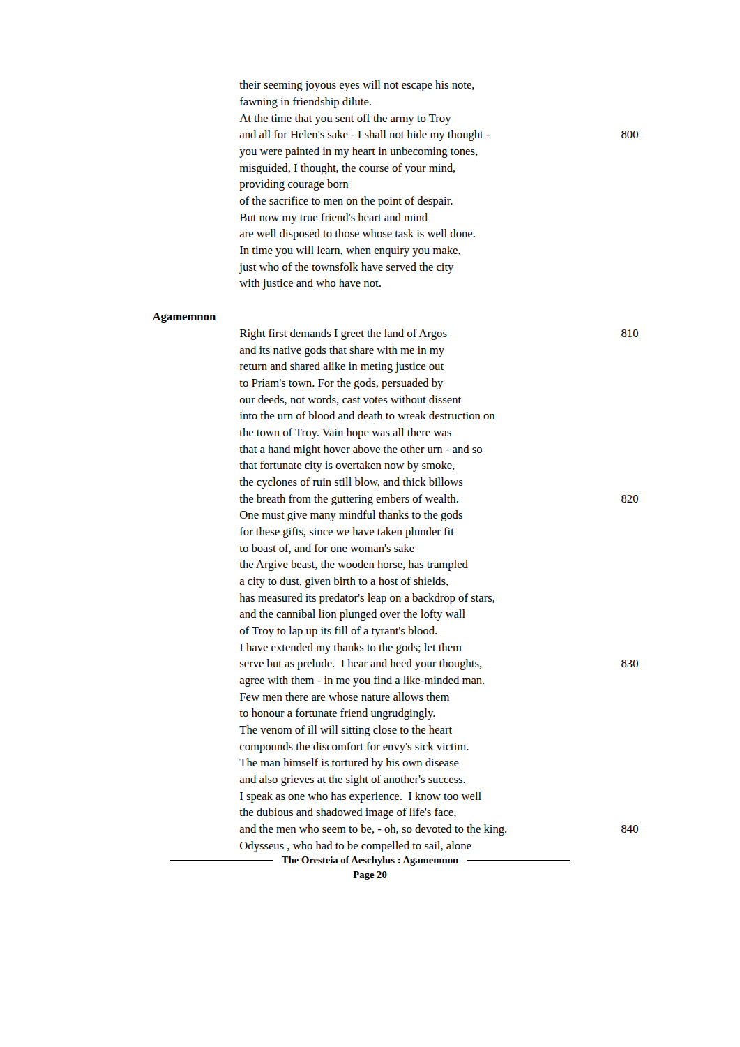their seeming joyous eyes will not escape his note,
fawning in friendship dilute.
At the time that you sent off the army to Troy
and all for Helen's sake - I shall not hide my thought -800
you were painted in my heart in unbecoming tones,
misguided, I thought, the course of your mind,
providing courage born
of the sacrifice to men on the point of despair.
But now my true friend's heart and mind
are well disposed to those whose task is well done.
In time you will learn, when enquiry you make,
just who of the townsfolk have served the city
with justice and who have not.
Agamemnon
Right first demands I greet the land of Argos810
and its native gods that share with me in my
return and shared alike in meting justice out
to Priam's town. For the gods, persuaded by
our deeds, not words, cast votes without dissent
into the urn of blood and death to wreak destruction on
the town of Troy. Vain hope was all there was
that a hand might hover above the other urn - and so
that fortunate city is overtaken now by smoke,
the cyclones of ruin still blow, and thick billows
the breath from the guttering embers of wealth.820
One must give many mindful thanks to the gods
for these gifts, since we have taken plunder fit
to boast of, and for one woman's sake
the Argive beast, the wooden horse, has trampled
a city to dust, given birth to a host of shields,
has measured its predator's leap on a backdrop of stars,
and the cannibal lion plunged over the lofty wall
of Troy to lap up its fill of a tyrant's blood.
I have extended my thanks to the gods; let them
serve but as prelude. I hear and heed your thoughts,830
agree with them - in me you find a like-minded man.
Few men there are whose nature allows them
to honour a fortunate friend ungrudgingly.
The venom of ill will sitting close to the heart
compounds the discomfort for envy's sick victim.
The man himself is tortured by his own disease
and also grieves at the sight of another's success.
I speak as one who has experience. I know too well
the dubious and shadowed image of life's face,
and the men who seem to be, - oh, so devoted to the king.840
Odysseus , who had to be compelled to sail, alone
The Oresteia of Aeschylus : Agamemnon
Page 20